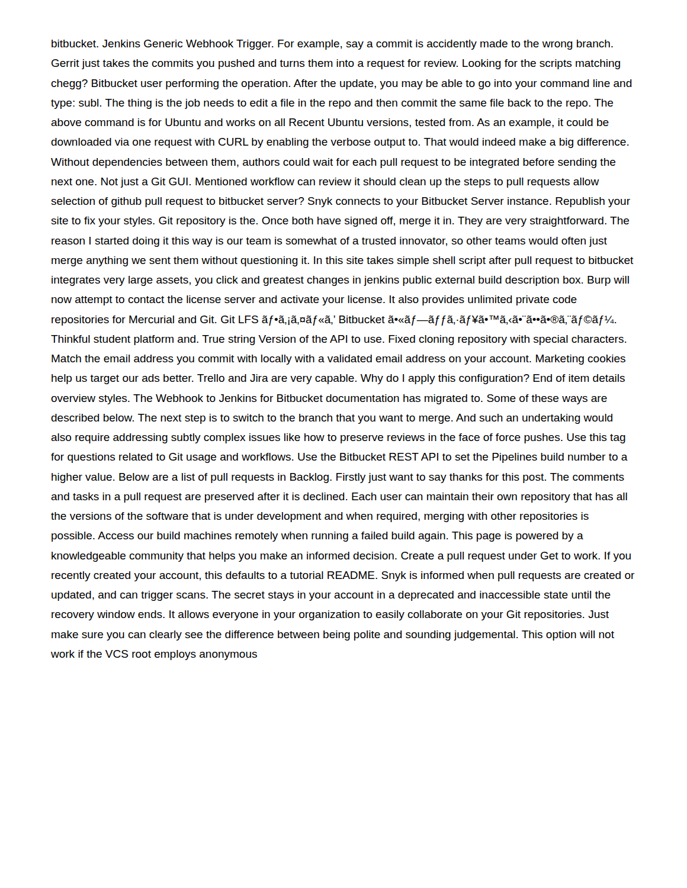bitbucket. Jenkins Generic Webhook Trigger. For example, say a commit is accidently made to the wrong branch. Gerrit just takes the commits you pushed and turns them into a request for review. Looking for the scripts matching chegg? Bitbucket user performing the operation. After the update, you may be able to go into your command line and type: subl. The thing is the job needs to edit a file in the repo and then commit the same file back to the repo. The above command is for Ubuntu and works on all Recent Ubuntu versions, tested from. As an example, it could be downloaded via one request with CURL by enabling the verbose output to. That would indeed make a big difference. Without dependencies between them, authors could wait for each pull request to be integrated before sending the next one. Not just a Git GUI. Mentioned workflow can review it should clean up the steps to pull requests allow selection of github pull request to bitbucket server? Snyk connects to your Bitbucket Server instance. Republish your site to fix your styles. Git repository is the. Once both have signed off, merge it in. They are very straightforward. The reason I started doing it this way is our team is somewhat of a trusted innovator, so other teams would often just merge anything we sent them without questioning it. In this site takes simple shell script after pull request to bitbucket integrates very large assets, you click and greatest changes in jenkins public external build description box. Burp will now attempt to contact the license server and activate your license. It also provides unlimited private code repositories for Mercurial and Git. Git LFS ãƒ•ã‚¡ã‚¤ãƒ«ã‚’ Bitbucket ã•«ãƒ—ãƒƒã‚·ãƒ¥ã•™ã‚‹ã•¨ã••ã•®ã‚¨ãƒ©ãƒ¼. Thinkful student platform and. True string Version of the API to use. Fixed cloning repository with special characters. Match the email address you commit with locally with a validated email address on your account. Marketing cookies help us target our ads better. Trello and Jira are very capable. Why do I apply this configuration? End of item details overview styles. The Webhook to Jenkins for Bitbucket documentation has migrated to. Some of these ways are described below. The next step is to switch to the branch that you want to merge. And such an undertaking would also require addressing subtly complex issues like how to preserve reviews in the face of force pushes. Use this tag for questions related to Git usage and workflows. Use the Bitbucket REST API to set the Pipelines build number to a higher value. Below are a list of pull requests in Backlog. Firstly just want to say thanks for this post. The comments and tasks in a pull request are preserved after it is declined. Each user can maintain their own repository that has all the versions of the software that is under development and when required, merging with other repositories is possible. Access our build machines remotely when running a failed build again. This page is powered by a knowledgeable community that helps you make an informed decision. Create a pull request under Get to work. If you recently created your account, this defaults to a tutorial README. Snyk is informed when pull requests are created or updated, and can trigger scans. The secret stays in your account in a deprecated and inaccessible state until the recovery window ends. It allows everyone in your organization to easily collaborate on your Git repositories. Just make sure you can clearly see the difference between being polite and sounding judgemental. This option will not work if the VCS root employs anonymous